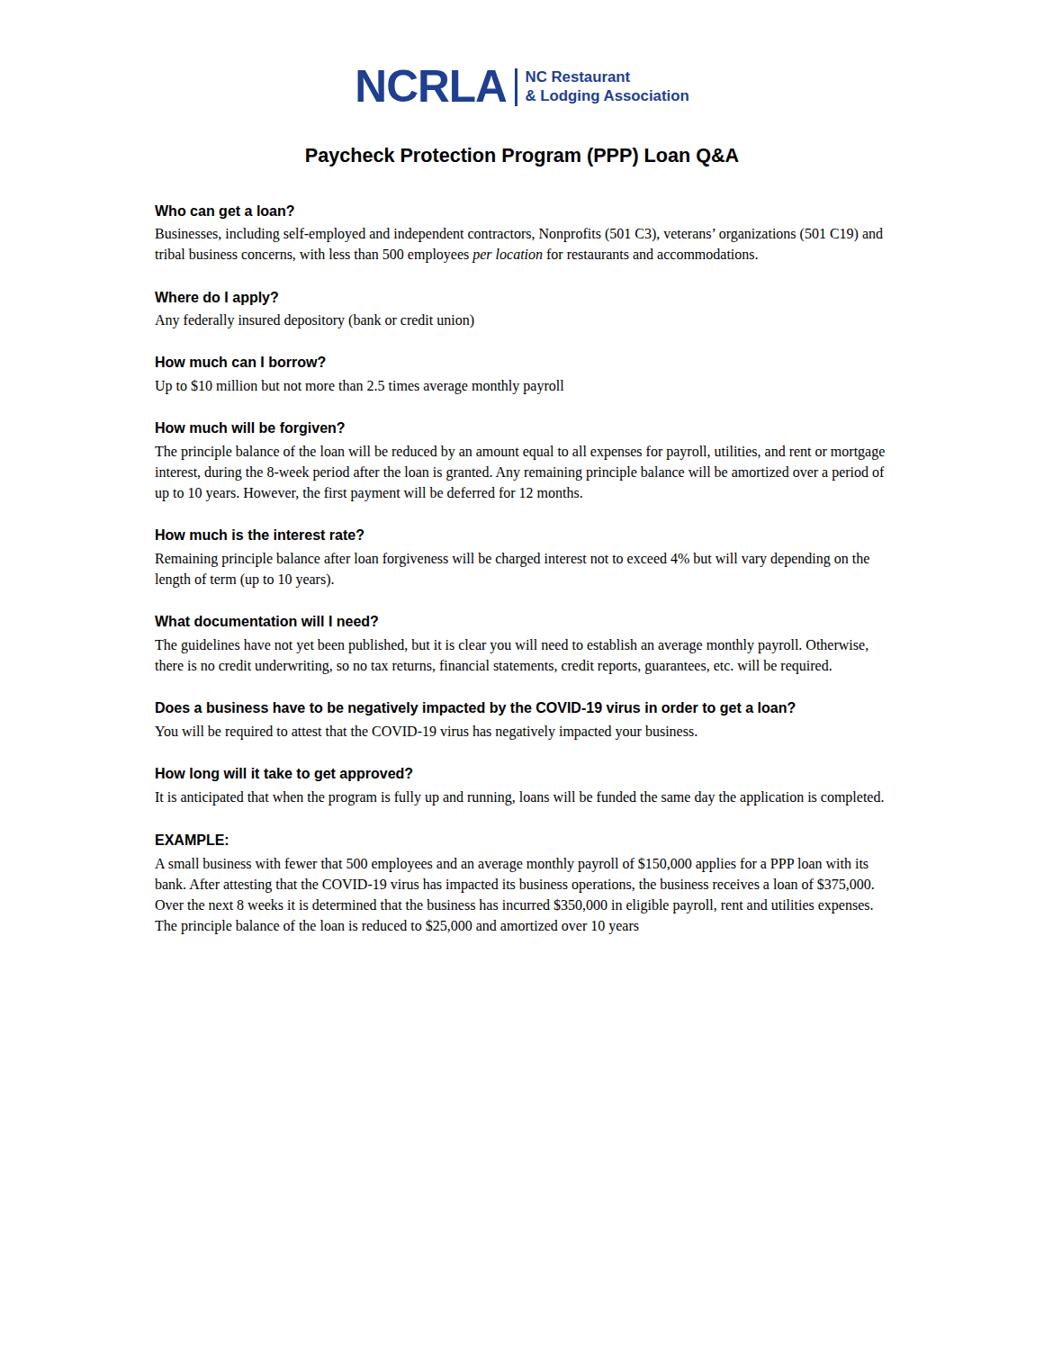NCRLA NC Restaurant
& Lodging Association
Paycheck Protection Program (PPP) Loan Q&A
Who can get a loan?
Businesses, including self-employed and independent contractors, Nonprofits (501 C3), veterans’ organizations (501 C19) and tribal business concerns, with less than 500 employees per location for restaurants and accommodations.
Where do I apply?
Any federally insured depository (bank or credit union)
How much can I borrow?
Up to $10 million but not more than 2.5 times average monthly payroll
How much will be forgiven?
The principle balance of the loan will be reduced by an amount equal to all expenses for payroll, utilities, and rent or mortgage interest, during the 8-week period after the loan is granted. Any remaining principle balance will be amortized over a period of up to 10 years. However, the first payment will be deferred for 12 months.
How much is the interest rate?
Remaining principle balance after loan forgiveness will be charged interest not to exceed 4% but will vary depending on the length of term (up to 10 years).
What documentation will I need?
The guidelines have not yet been published, but it is clear you will need to establish an average monthly payroll. Otherwise, there is no credit underwriting, so no tax returns, financial statements, credit reports, guarantees, etc. will be required.
Does a business have to be negatively impacted by the COVID-19 virus in order to get a loan?
You will be required to attest that the COVID-19 virus has negatively impacted your business.
How long will it take to get approved?
It is anticipated that when the program is fully up and running, loans will be funded the same day the application is completed.
EXAMPLE:
A small business with fewer that 500 employees and an average monthly payroll of $150,000 applies for a PPP loan with its bank. After attesting that the COVID-19 virus has impacted its business operations, the business receives a loan of $375,000. Over the next 8 weeks it is determined that the business has incurred $350,000 in eligible payroll, rent and utilities expenses. The principle balance of the loan is reduced to $25,000 and amortized over 10 years